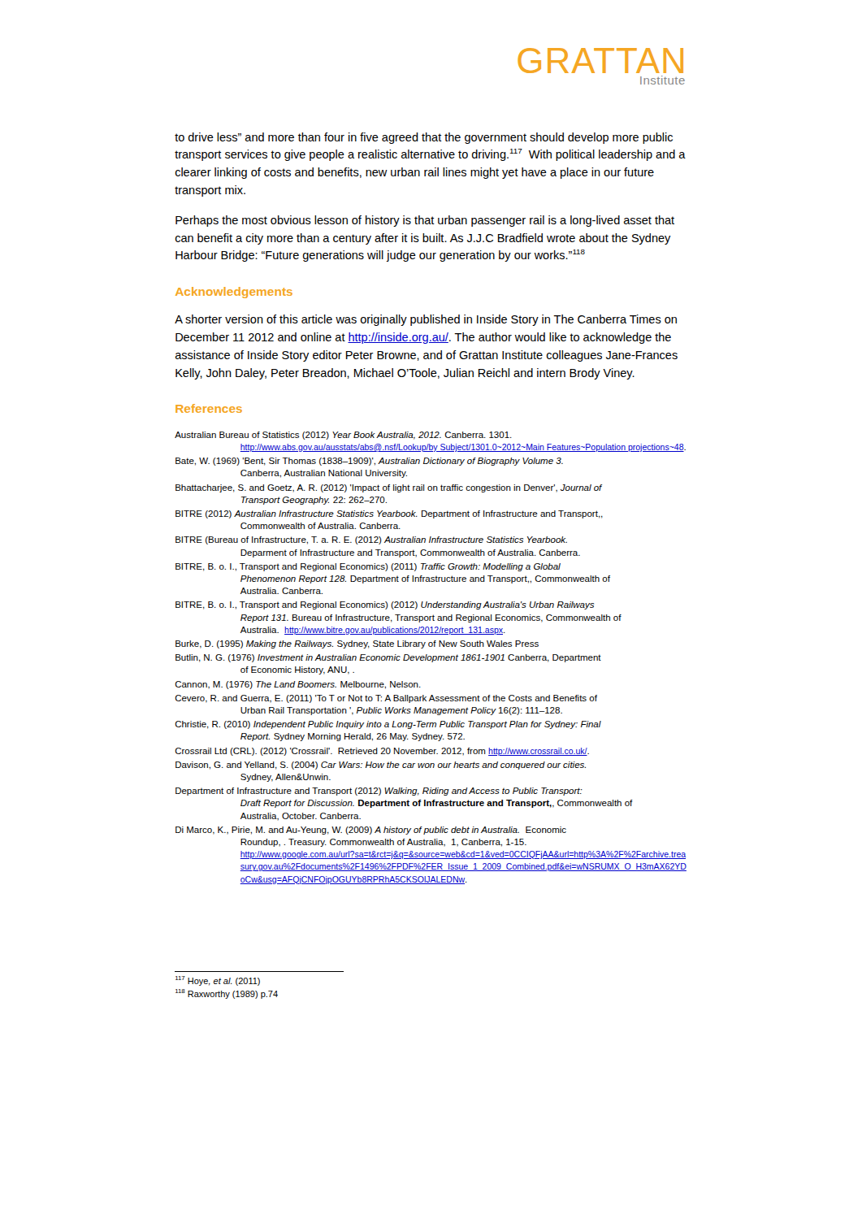GRATTAN
Institute
to drive less” and more than four in five agreed that the government should develop more public transport services to give people a realistic alternative to driving.117 With political leadership and a clearer linking of costs and benefits, new urban rail lines might yet have a place in our future transport mix.
Perhaps the most obvious lesson of history is that urban passenger rail is a long-lived asset that can benefit a city more than a century after it is built. As J.J.C Bradfield wrote about the Sydney Harbour Bridge: “Future generations will judge our generation by our works.”118
Acknowledgements
A shorter version of this article was originally published in Inside Story in The Canberra Times on December 11 2012 and online at http://inside.org.au/. The author would like to acknowledge the assistance of Inside Story editor Peter Browne, and of Grattan Institute colleagues Jane-Frances Kelly, John Daley, Peter Breadon, Michael O’Toole, Julian Reichl and intern Brody Viney.
References
Australian Bureau of Statistics (2012) Year Book Australia, 2012. Canberra. 1301. http://www.abs.gov.au/ausstats/abs@.nsf/Lookup/by Subject/1301.0~2012~Main Features~Population projections~48.
Bate, W. (1969) 'Bent, Sir Thomas (1838–1909)', Australian Dictionary of Biography Volume 3. Canberra, Australian National University.
Bhattacharjee, S. and Goetz, A. R. (2012) 'Impact of light rail on traffic congestion in Denver', Journal of Transport Geography. 22: 262–270.
BITRE (2012) Australian Infrastructure Statistics Yearbook. Department of Infrastructure and Transport,, Commonwealth of Australia. Canberra.
BITRE (Bureau of Infrastructure, T. a. R. E. (2012) Australian Infrastructure Statistics Yearbook. Deparment of Infrastructure and Transport, Commonwealth of Australia. Canberra.
BITRE, B. o. I., Transport and Regional Economics) (2011) Traffic Growth: Modelling a Global Phenomenon Report 128. Department of Infrastructure and Transport,, Commonwealth of Australia. Canberra.
BITRE, B. o. I., Transport and Regional Economics) (2012) Understanding Australia's Urban Railways Report 131. Bureau of Infrastructure, Transport and Regional Economics, Commonwealth of Australia. http://www.bitre.gov.au/publications/2012/report_131.aspx.
Burke, D. (1995) Making the Railways. Sydney, State Library of New South Wales Press
Butlin, N. G. (1976) Investment in Australian Economic Development 1861-1901 Canberra, Department of Economic History, ANU, .
Cannon, M. (1976) The Land Boomers. Melbourne, Nelson.
Cevero, R. and Guerra, E. (2011) 'To T or Not to T: A Ballpark Assessment of the Costs and Benefits of Urban Rail Transportation ', Public Works Management Policy 16(2): 111–128.
Christie, R. (2010) Independent Public Inquiry into a Long-Term Public Transport Plan for Sydney: Final Report. Sydney Morning Herald, 26 May. Sydney. 572.
Crossrail Ltd (CRL). (2012) 'Crossrail'. Retrieved 20 November. 2012, from http://www.crossrail.co.uk/.
Davison, G. and Yelland, S. (2004) Car Wars: How the car won our hearts and conquered our cities. Sydney, Allen&Unwin.
Department of Infrastructure and Transport (2012) Walking, Riding and Access to Public Transport: Draft Report for Discussion. Department of Infrastructure and Transport,, Commonwealth of Australia, October. Canberra.
Di Marco, K., Pirie, M. and Au-Yeung, W. (2009) A history of public debt in Australia. Economic Roundup, . Treasury. Commonwealth of Australia, 1, Canberra, 1-15. http://www.google.com.au/url?sa=t&rct=j&q=&source=web&cd=1&ved=0CCIQFjAA&url=http%3A%2F%2Farchive.treasury.gov.au%2Fdocuments%2F1496%2FPDF%2FER_Issue_1_2009_Combined.pdf&ei=wNSRUMX_O_H3mAX62YDoCw&usg=AFQjCNFOjpOGUYb8RPRhA5CKSOlJALEDNw.
117 Hoye, et al. (2011)
118 Raxworthy (1989) p.74